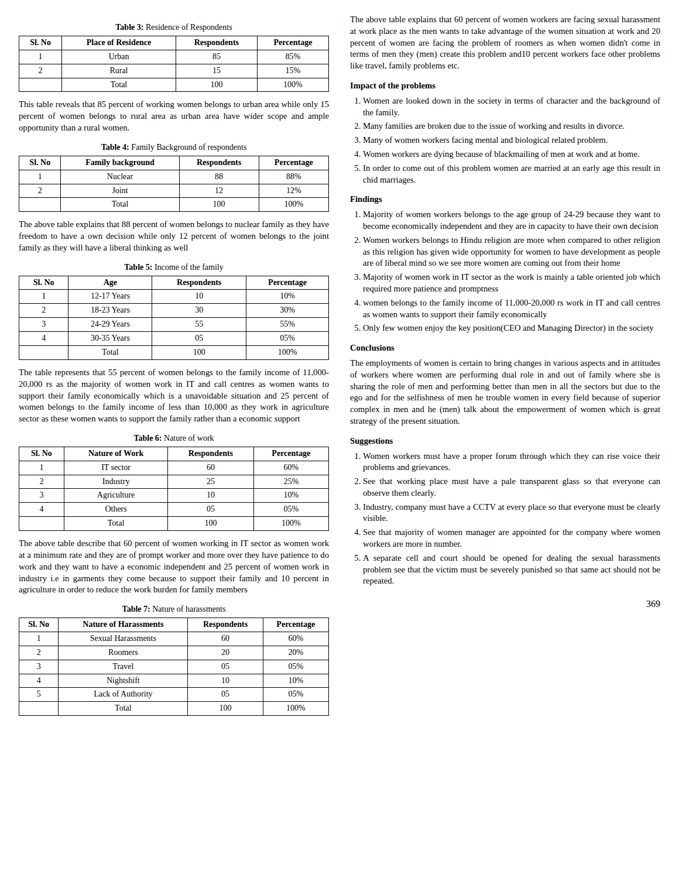Table 3: Residence of Respondents
| Sl. No | Place of Residence | Respondents | Percentage |
| --- | --- | --- | --- |
| 1 | Urban | 85 | 85% |
| 2 | Rural | 15 | 15% |
| | Total | 100 | 100% |
This table reveals that 85 percent of working women belongs to urban area while only 15 percent of women belongs to rural area as urban area have wider scope and ample opportunity than a rural women.
Table 4: Family Background of respondents
| Sl. No | Family background | Respondents | Percentage |
| --- | --- | --- | --- |
| 1 | Nuclear | 88 | 88% |
| 2 | Joint | 12 | 12% |
| | Total | 100 | 100% |
The above table explains that 88 percent of women belongs to nuclear family as they have freedom to have a own decision while only 12 percent of women belongs to the joint family as they will have a liberal thinking as well
Table 5: Income of the family
| Sl. No | Age | Respondents | Percentage |
| --- | --- | --- | --- |
| 1 | 12-17 Years | 10 | 10% |
| 2 | 18-23 Years | 30 | 30% |
| 3 | 24-29 Years | 55 | 55% |
| 4 | 30-35 Years | 05 | 05% |
| | Total | 100 | 100% |
The table represents that 55 percent of women belongs to the family income of 11,000-20,000 rs as the majority of women work in IT and call centres as women wants to support their family economically which is a unavoidable situation and 25 percent of women belongs to the family income of less than 10,000 as they work in agriculture sector as these women wants to support the family rather than a economic support
Table 6: Nature of work
| Sl. No | Nature of Work | Respondents | Percentage |
| --- | --- | --- | --- |
| 1 | IT sector | 60 | 60% |
| 2 | Industry | 25 | 25% |
| 3 | Agriculture | 10 | 10% |
| 4 | Others | 05 | 05% |
| | Total | 100 | 100% |
The above table describe that 60 percent of women working in IT sector as women work at a minimum rate and they are of prompt worker and more over they have patience to do work and they want to have a economic independent and 25 percent of women work in industry i.e in garments they come because to support their family and 10 percent in agriculture in order to reduce the work burden for family members
Table 7: Nature of harassments
| Sl. No | Nature of Harassments | Respondents | Percentage |
| --- | --- | --- | --- |
| 1 | Sexual Harassments | 60 | 60% |
| 2 | Roomers | 20 | 20% |
| 3 | Travel | 05 | 05% |
| 4 | Nightshift | 10 | 10% |
| 5 | Lack of Authority | 05 | 05% |
| | Total | 100 | 100% |
The above table explains that 60 percent of women workers are facing sexual harassment at work place as the men wants to take advantage of the women situation at work and 20 percent of women are facing the problem of roomers as when women didn't come in terms of men they (men) create this problem and10 percent workers face other problems like travel, family problems etc.
Impact of the problems
Women are looked down in the society in terms of character and the background of the family.
Many families are broken due to the issue of working and results in divorce.
Many of women workers facing mental and biological related problem.
Women workers are dying because of blackmailing of men at work and at home.
In order to come out of this problem women are married at an early age this result in chid marriages.
Findings
Majority of women workers belongs to the age group of 24-29 because they want to become economically independent and they are in capacity to have their own decision
Women workers belongs to Hindu religion are more when compared to other religion as this religion has given wide opportunity for women to have development as people are of liberal mind so we see more women are coming out from their home
Majority of women work in IT sector as the work is mainly a table oriented job which required more patience and promptness
women belongs to the family income of 11,000-20,000 rs work in IT and call centres as women wants to support their family economically
Only few women enjoy the key position(CEO and Managing Director) in the society
Conclusions
The employments of women is certain to bring changes in various aspects and in attitudes of workers where women are performing dual role in and out of family where she is sharing the role of men and performing better than men in all the sectors but due to the ego and for the selfishness of men he trouble women in every field because of superior complex in men and he (men) talk about the empowerment of women which is great strategy of the present situation.
Suggestions
Women workers must have a proper forum through which they can rise voice their problems and grievances.
See that working place must have a pale transparent glass so that everyone can observe them clearly.
Industry, company must have a CCTV at every place so that everyone must be clearly visible.
See that majority of women manager are appointed for the company where women workers are more in number.
A separate cell and court should be opened for dealing the sexual harassments problem see that the victim must be severely punished so that same act should not be repeated.
369